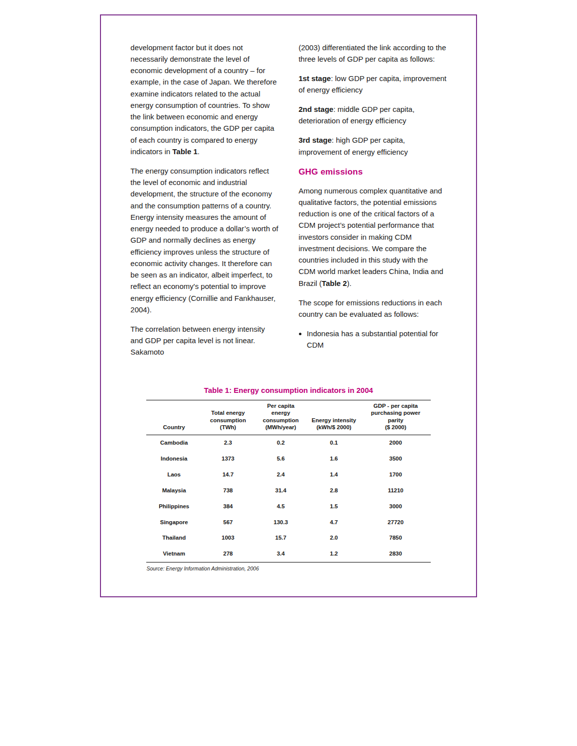development factor but it does not necessarily demonstrate the level of economic development of a country – for example, in the case of Japan. We therefore examine indicators related to the actual energy consumption of countries. To show the link between economic and energy consumption indicators, the GDP per capita of each country is compared to energy indicators in Table 1.
The energy consumption indicators reflect the level of economic and industrial development, the structure of the economy and the consumption patterns of a country. Energy intensity measures the amount of energy needed to produce a dollar’s worth of GDP and normally declines as energy efficiency improves unless the structure of economic activity changes. It therefore can be seen as an indicator, albeit imperfect, to reflect an economy's potential to improve energy efficiency (Cornillie and Fankhauser, 2004).
The correlation between energy intensity and GDP per capita level is not linear. Sakamoto
(2003) differentiated the link according to the three levels of GDP per capita as follows:
1st stage: low GDP per capita, improvement of energy efficiency
2nd stage: middle GDP per capita, deterioration of energy efficiency
3rd stage: high GDP per capita, improvement of energy efficiency
GHG emissions
Among numerous complex quantitative and qualitative factors, the potential emissions reduction is one of the critical factors of a CDM project’s potential performance that investors consider in making CDM investment decisions. We compare the countries included in this study with the CDM world market leaders China, India and Brazil (Table 2).
The scope for emissions reductions in each country can be evaluated as follows:
Indonesia has a substantial potential for CDM
Table 1: Energy consumption indicators in 2004
| Country | Total energy consumption (TWh) | Per capita energy consumption (MWh/year) | Energy intensity (kWh/$ 2000) | GDP - per capita purchasing power parity ($ 2000) |
| --- | --- | --- | --- | --- |
| Cambodia | 2.3 | 0.2 | 0.1 | 2000 |
| Indonesia | 1373 | 5.6 | 1.6 | 3500 |
| Laos | 14.7 | 2.4 | 1.4 | 1700 |
| Malaysia | 738 | 31.4 | 2.8 | 11210 |
| Philippines | 384 | 4.5 | 1.5 | 3000 |
| Singapore | 567 | 130.3 | 4.7 | 27720 |
| Thailand | 1003 | 15.7 | 2.0 | 7850 |
| Vietnam | 278 | 3.4 | 1.2 | 2830 |
Source: Energy Information Administration, 2006